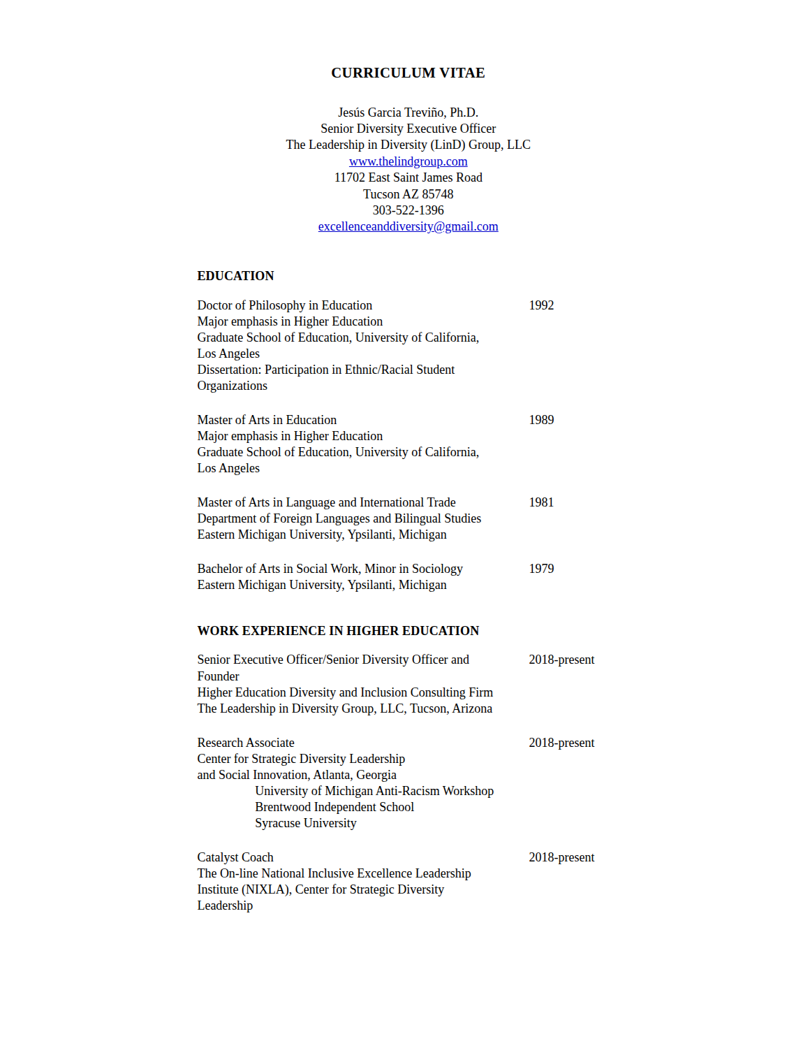CURRICULUM VITAE
Jesús Garcia Treviño, Ph.D.
Senior Diversity Executive Officer
The Leadership in Diversity (LinD) Group, LLC
www.thelindgroup.com
11702 East Saint James Road
Tucson AZ 85748
303-522-1396
excellenceanddiversity@gmail.com
EDUCATION
Doctor of Philosophy in Education
Major emphasis in Higher Education
Graduate School of Education, University of California, Los Angeles
Dissertation: Participation in Ethnic/Racial Student Organizations
1992
Master of Arts in Education
Major emphasis in Higher Education
Graduate School of Education, University of California, Los Angeles
1989
Master of Arts in Language and International Trade
Department of Foreign Languages and Bilingual Studies
Eastern Michigan University, Ypsilanti, Michigan
1981
Bachelor of Arts in Social Work, Minor in Sociology
Eastern Michigan University, Ypsilanti, Michigan
1979
WORK EXPERIENCE IN HIGHER EDUCATION
Senior Executive Officer/Senior Diversity Officer and Founder
Higher Education Diversity and Inclusion Consulting Firm
The Leadership in Diversity Group, LLC, Tucson, Arizona
2018-present
Research Associate
Center for Strategic Diversity Leadership
and Social Innovation, Atlanta, Georgia
University of Michigan Anti-Racism Workshop
Brentwood Independent School
Syracuse University
2018-present
Catalyst Coach
The On-line National Inclusive Excellence Leadership
Institute (NIXLA), Center for Strategic Diversity Leadership
2018-present